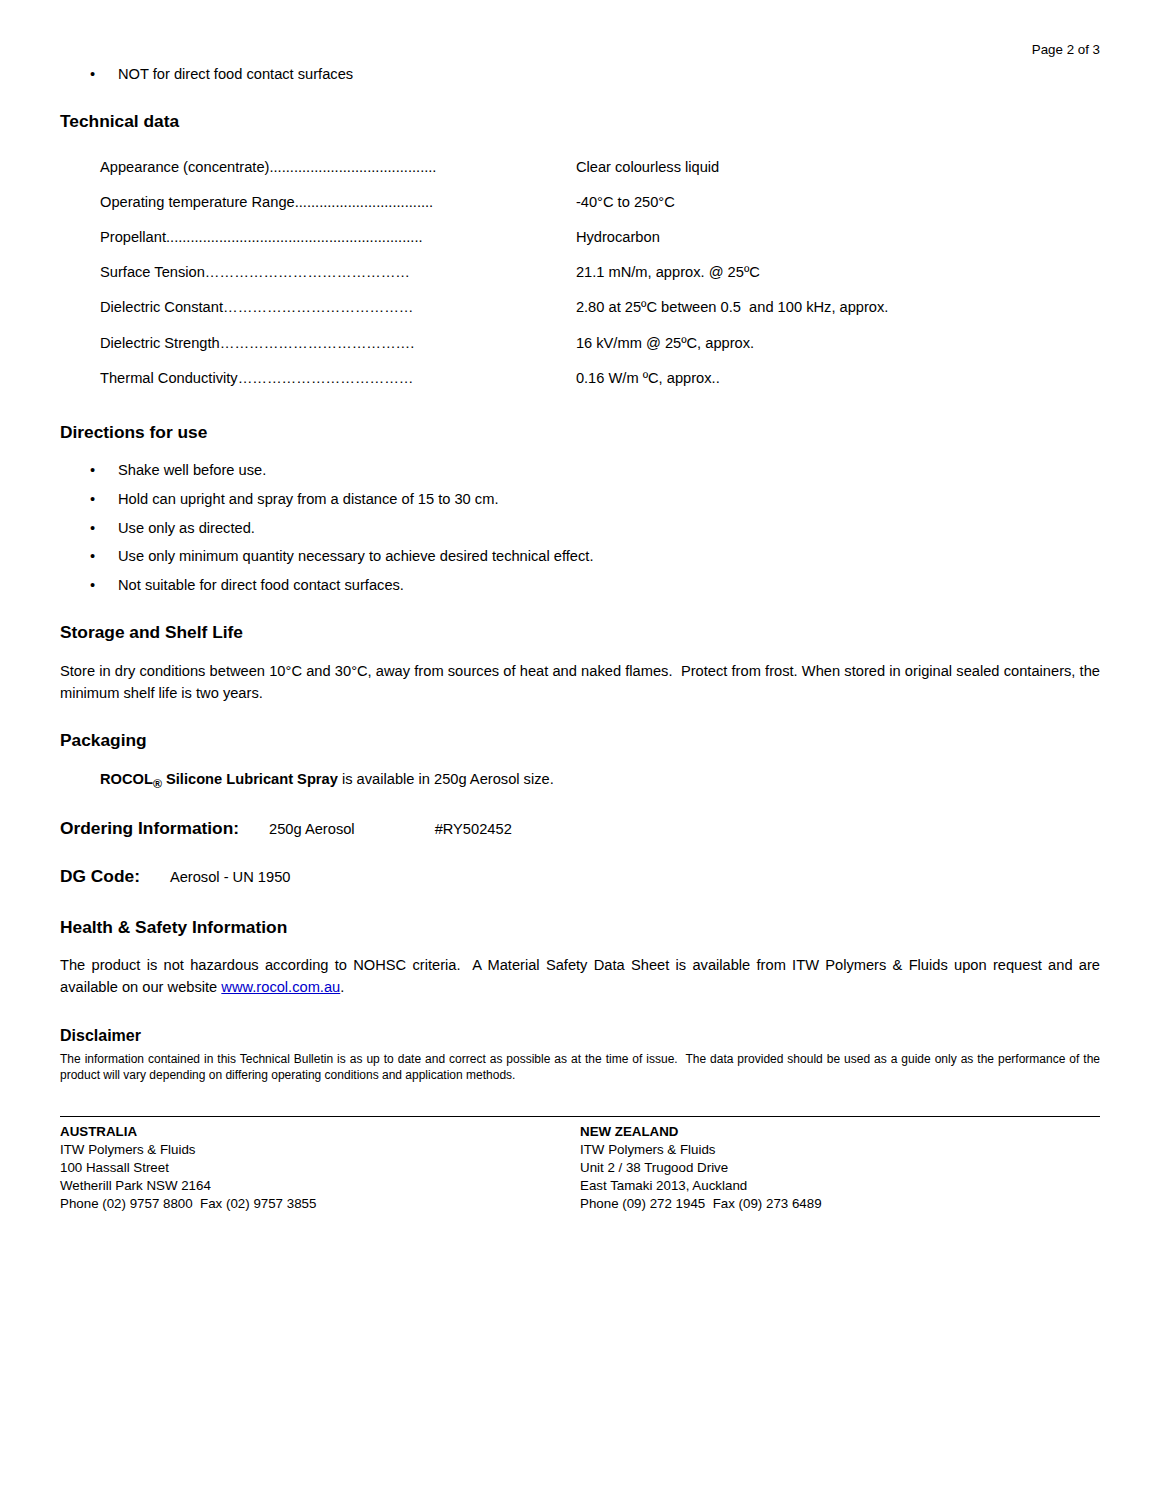Page 2 of 3
NOT for direct food contact surfaces
Technical data
| Appearance (concentrate)......................................... | Clear colourless liquid |
| Operating temperature Range.................................. | -40°C to 250°C |
| Propellant............................................................... | Hydrocarbon |
| Surface Tension…………………………………… | 21.1 mN/m, approx. @ 25ºC |
| Dielectric Constant………………………………… | 2.80 at 25ºC between 0.5 and 100 kHz, approx. |
| Dielectric Strength…………………………………. | 16 kV/mm @ 25ºC, approx. |
| Thermal Conductivity……………………………… | 0.16 W/m ºC, approx.. |
Directions for use
Shake well before use.
Hold can upright and spray from a distance of 15 to 30 cm.
Use only as directed.
Use only minimum quantity necessary to achieve desired technical effect.
Not suitable for direct food contact surfaces.
Storage and Shelf Life
Store in dry conditions between 10°C and 30°C, away from sources of heat and naked flames. Protect from frost. When stored in original sealed containers, the minimum shelf life is two years.
Packaging
ROCOL® Silicone Lubricant Spray is available in 250g Aerosol size.
Ordering Information:250g Aerosol#RY502452
DG Code:Aerosol - UN 1950
Health & Safety Information
The product is not hazardous according to NOHSC criteria. A Material Safety Data Sheet is available from ITW Polymers & Fluids upon request and are available on our website www.rocol.com.au.
Disclaimer
The information contained in this Technical Bulletin is as up to date and correct as possible as at the time of issue. The data provided should be used as a guide only as the performance of the product will vary depending on differing operating conditions and application methods.
| AUSTRALIA ITW Polymers & Fluids 100 Hassall Street Wetherill Park NSW 2164 Phone (02) 9757 8800 Fax (02) 9757 3855 | NEW ZEALAND ITW Polymers & Fluids Unit 2 / 38 Trugood Drive East Tamaki 2013, Auckland Phone (09) 272 1945 Fax (09) 273 6489 |